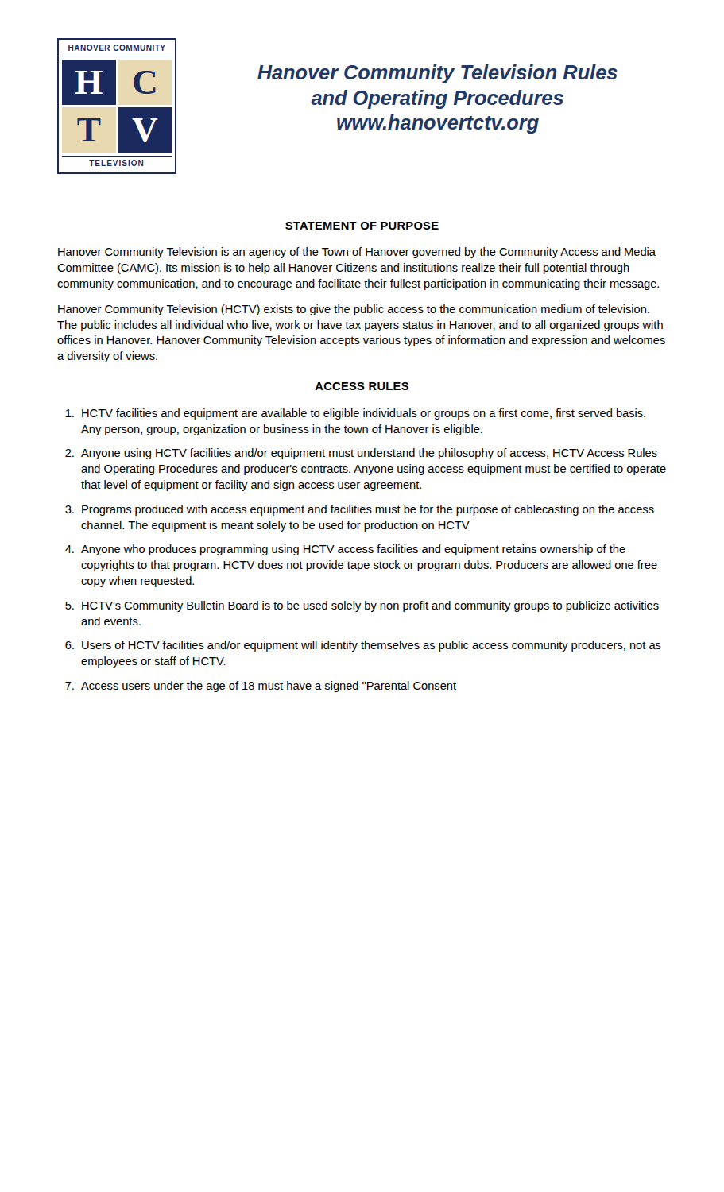HANOVER COMMUNITY
H
C
T
V
TELEVISION
Hanover Community Television Rules
and Operating Procedures
www.hanovertctv.org
STATEMENT OF PURPOSE
Hanover Community Television is an agency of the Town of Hanover governed by the Community Access and Media Committee (CAMC). Its mission is to help all Hanover Citizens and institutions realize their full potential through community communication, and to encourage and facilitate their fullest participation in communicating their message.
Hanover Community Television (HCTV) exists to give the public access to the communication medium of television. The public includes all individual who live, work or have tax payers status in Hanover, and to all organized groups with offices in Hanover. Hanover Community Television accepts various types of information and expression and welcomes a diversity of views.
ACCESS RULES
HCTV facilities and equipment are available to eligible individuals or groups on a first come, first served basis. Any person, group, organization or business in the town of Hanover is eligible.
Anyone using HCTV facilities and/or equipment must understand the philosophy of access, HCTV Access Rules and Operating Procedures and producer's contracts. Anyone using access equipment must be certified to operate that level of equipment or facility and sign access user agreement.
Programs produced with access equipment and facilities must be for the purpose of cablecasting on the access channel. The equipment is meant solely to be used for production on HCTV
Anyone who produces programming using HCTV access facilities and equipment retains ownership of the copyrights to that program. HCTV does not provide tape stock or program dubs. Producers are allowed one free copy when requested.
HCTV's Community Bulletin Board is to be used solely by non profit and community groups to publicize activities and events.
Users of HCTV facilities and/or equipment will identify themselves as public access community producers, not as employees or staff of HCTV.
Access users under the age of 18 must have a signed "Parental Consent